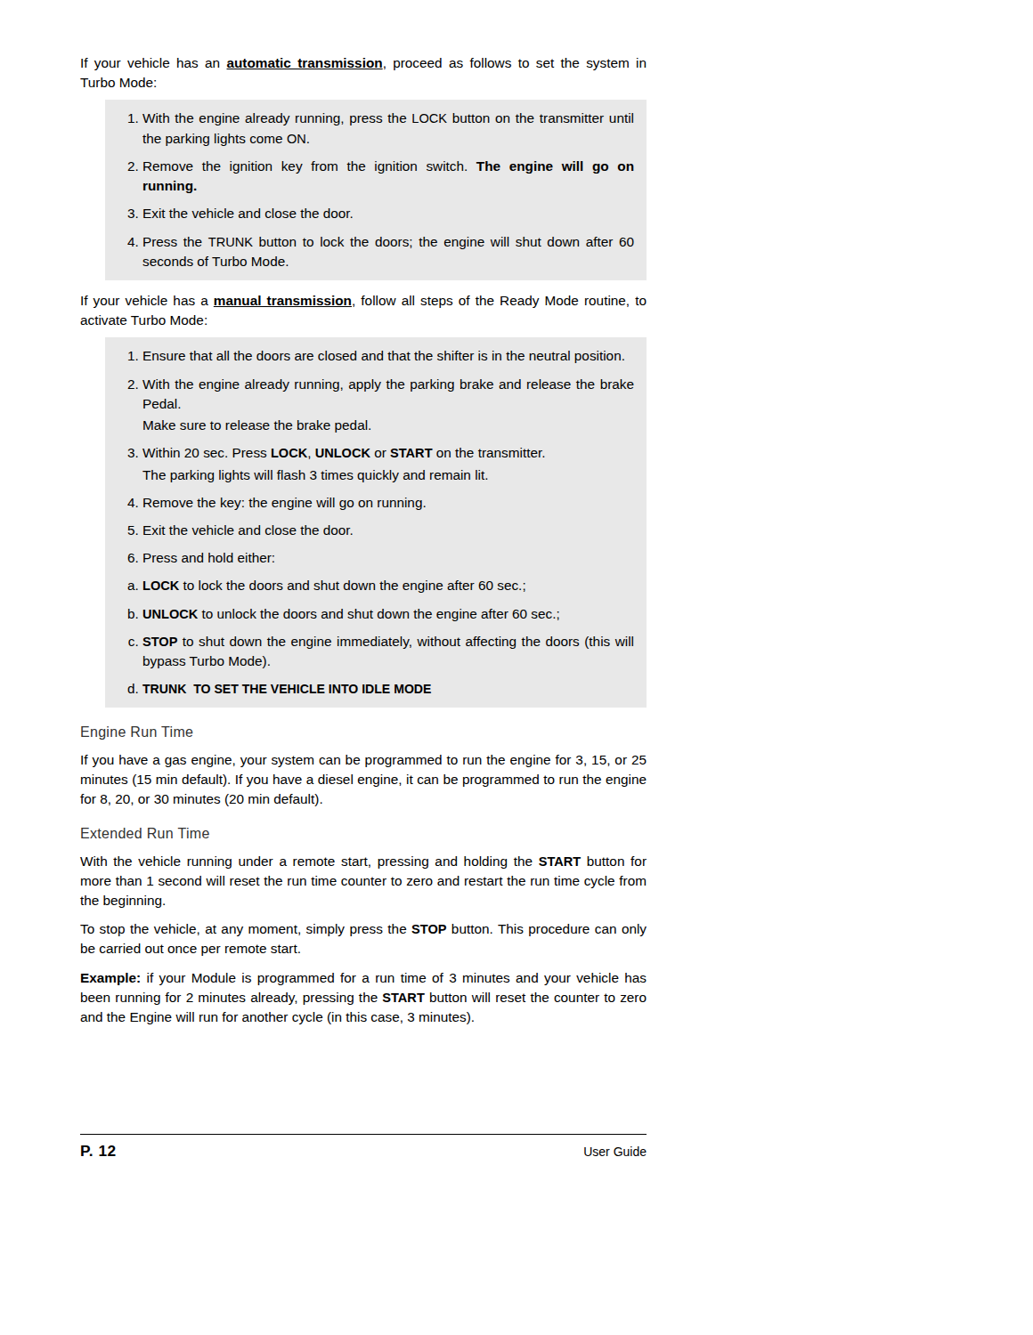If your vehicle has an automatic transmission, proceed as follows to set the system in Turbo Mode:
With the engine already running, press the LOCK button on the transmitter until the parking lights come ON.
Remove the ignition key from the ignition switch. The engine will go on running.
Exit the vehicle and close the door.
Press the TRUNK button to lock the doors; the engine will shut down after 60 seconds of Turbo Mode.
If your vehicle has a manual transmission, follow all steps of the Ready Mode routine, to activate Turbo Mode:
Ensure that all the doors are closed and that the shifter is in the neutral position.
With the engine already running, apply the parking brake and release the brake Pedal. Make sure to release the brake pedal.
Within 20 sec. Press LOCK, UNLOCK or START on the transmitter. The parking lights will flash 3 times quickly and remain lit.
Remove the key: the engine will go on running.
Exit the vehicle and close the door.
Press and hold either:
LOCK to lock the doors and shut down the engine after 60 sec.;
UNLOCK to unlock the doors and shut down the engine after 60 sec.;
STOP to shut down the engine immediately, without affecting the doors (this will bypass Turbo Mode).
TRUNK TO SET THE VEHICLE INTO IDLE MODE
Engine Run Time
If you have a gas engine, your system can be programmed to run the engine for 3, 15, or 25 minutes (15 min default). If you have a diesel engine, it can be programmed to run the engine for 8, 20, or 30 minutes (20 min default).
Extended Run Time
With the vehicle running under a remote start, pressing and holding the START button for more than 1 second will reset the run time counter to zero and restart the run time cycle from the beginning.
To stop the vehicle, at any moment, simply press the STOP button. This procedure can only be carried out once per remote start.
Example: if your Module is programmed for a run time of 3 minutes and your vehicle has been running for 2 minutes already, pressing the START button will reset the counter to zero and the Engine will run for another cycle (in this case, 3 minutes).
P. 12 User Guide